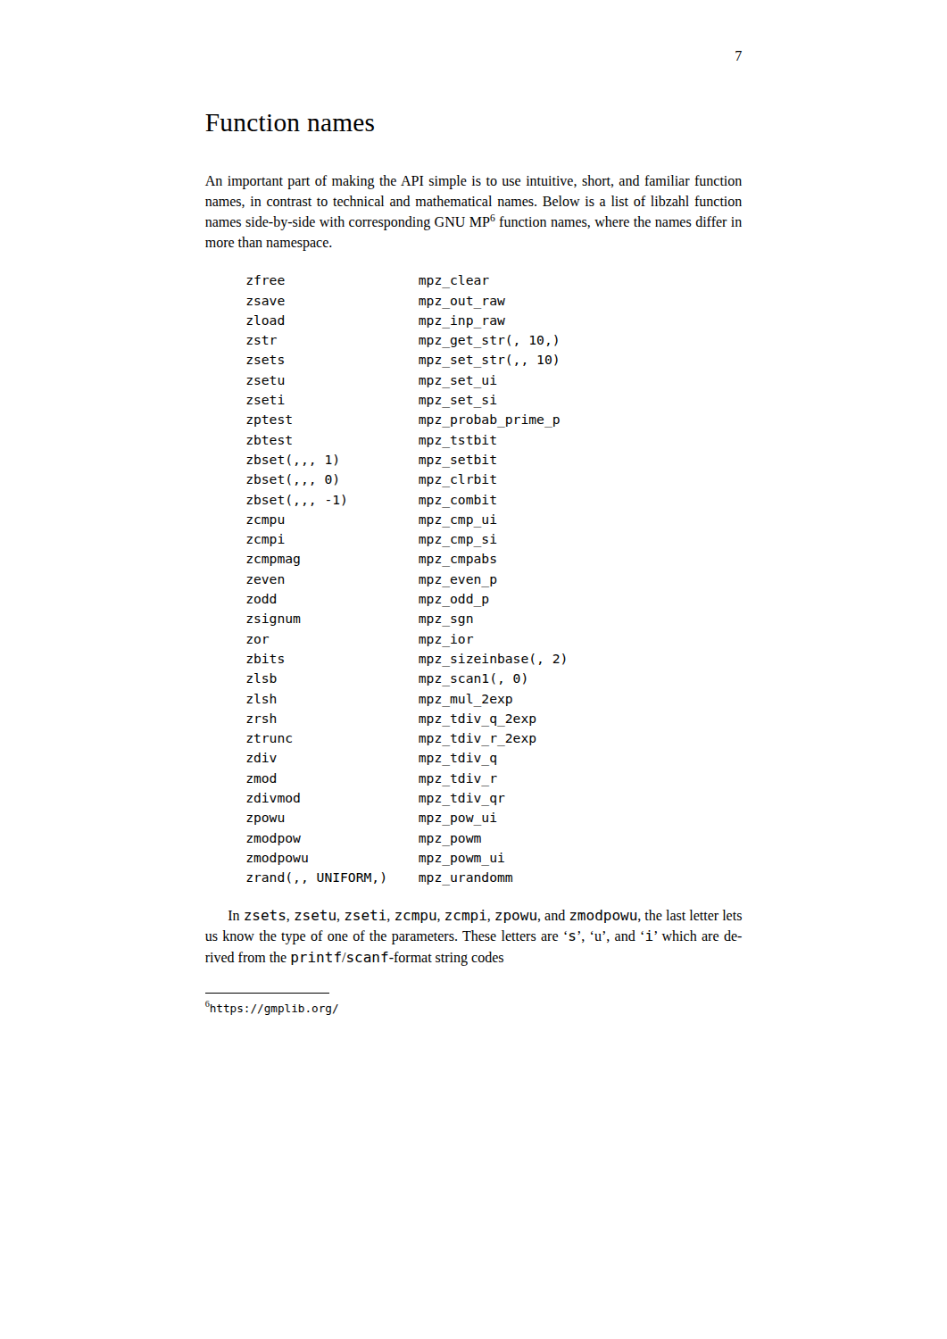7
Function names
An important part of making the API simple is to use intuitive, short, and familiar function names, in contrast to technical and mathematical names. Below is a list of libzahl function names side-by-side with corresponding GNU MP6 function names, where the names differ in more than namespace.
| zfree | mpz_clear |
| zsave | mpz_out_raw |
| zload | mpz_inp_raw |
| zstr | mpz_get_str(, 10,) |
| zsets | mpz_set_str(,, 10) |
| zsetu | mpz_set_ui |
| zseti | mpz_set_si |
| zptest | mpz_probab_prime_p |
| zbtest | mpz_tstbit |
| zbset(,,, 1) | mpz_setbit |
| zbset(,,, 0) | mpz_clrbit |
| zbset(,,, -1) | mpz_combit |
| zcmpu | mpz_cmp_ui |
| zcmpi | mpz_cmp_si |
| zcmpmag | mpz_cmpabs |
| zeven | mpz_even_p |
| zodd | mpz_odd_p |
| zsignum | mpz_sgn |
| zor | mpz_ior |
| zbits | mpz_sizeinbase(, 2) |
| zlsb | mpz_scan1(, 0) |
| zlsh | mpz_mul_2exp |
| zrsh | mpz_tdiv_q_2exp |
| ztrunc | mpz_tdiv_r_2exp |
| zdiv | mpz_tdiv_q |
| zmod | mpz_tdiv_r |
| zdivmod | mpz_tdiv_qr |
| zpowu | mpz_pow_ui |
| zmodpow | mpz_powm |
| zmodpowu | mpz_powm_ui |
| zrand(,, UNIFORM,) | mpz_urandomm |
In zsets, zsetu, zseti, zcmpu, zcmpi, zpowu, and zmodpowu, the last letter lets us know the type of one of the parameters. These letters are ‘s’, ‘u’, and ‘i’ which are derived from the printf/scanf-format string codes
6 https://gmplib.org/